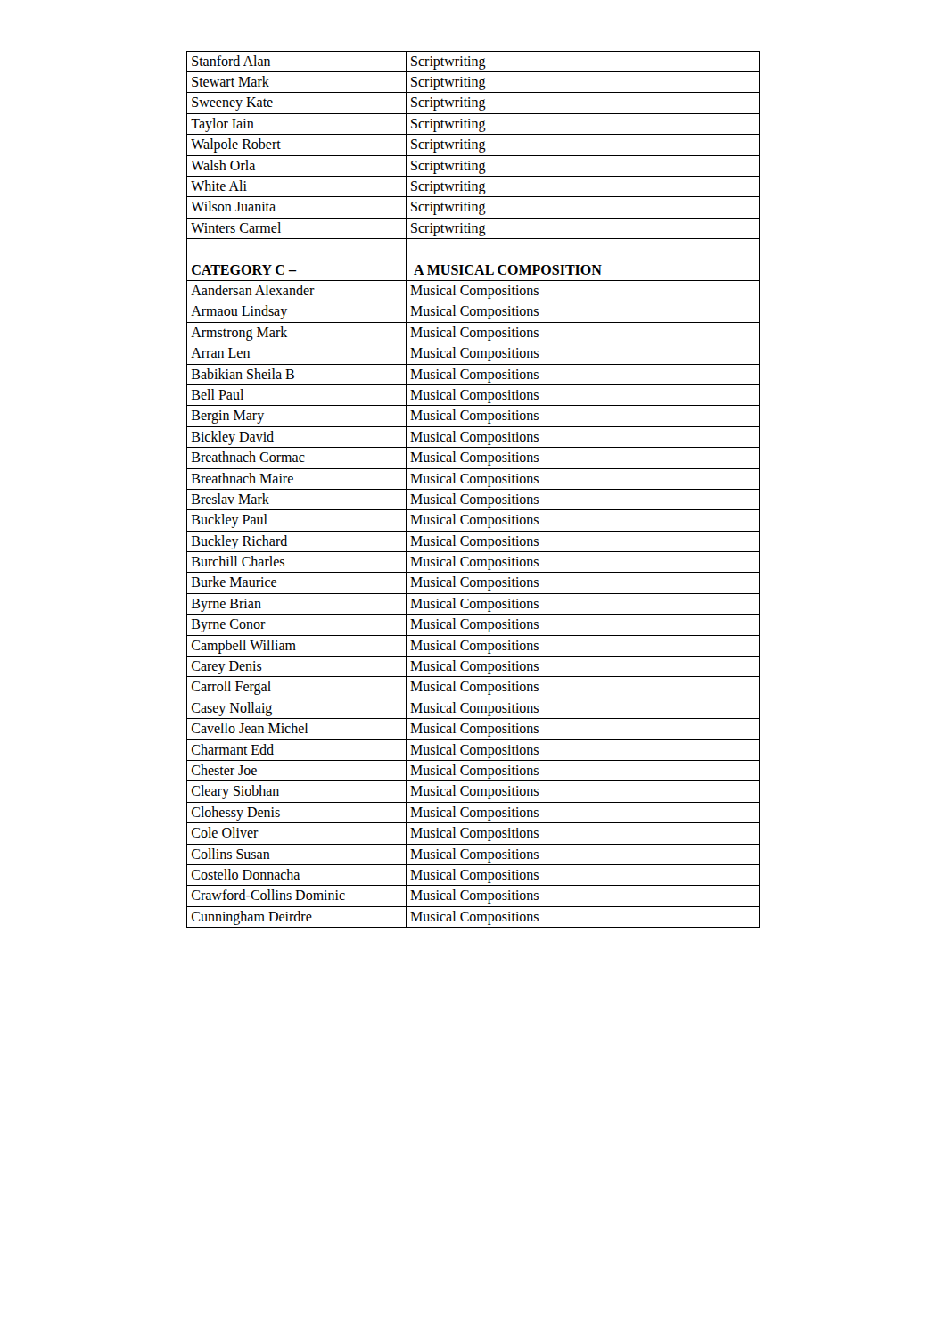| Stanford Alan | Scriptwriting |
| Stewart Mark | Scriptwriting |
| Sweeney Kate | Scriptwriting |
| Taylor Iain | Scriptwriting |
| Walpole Robert | Scriptwriting |
| Walsh Orla | Scriptwriting |
| White Ali | Scriptwriting |
| Wilson Juanita | Scriptwriting |
| Winters Carmel | Scriptwriting |
| CATEGORY C – | A MUSICAL COMPOSITION |
| Aandersan Alexander | Musical Compositions |
| Armaou Lindsay | Musical Compositions |
| Armstrong Mark | Musical Compositions |
| Arran Len | Musical Compositions |
| Babikian Sheila B | Musical Compositions |
| Bell Paul | Musical Compositions |
| Bergin Mary | Musical Compositions |
| Bickley David | Musical Compositions |
| Breathnach Cormac | Musical Compositions |
| Breathnach Maire | Musical Compositions |
| Breslav Mark | Musical Compositions |
| Buckley Paul | Musical Compositions |
| Buckley Richard | Musical Compositions |
| Burchill Charles | Musical Compositions |
| Burke Maurice | Musical Compositions |
| Byrne Brian | Musical Compositions |
| Byrne Conor | Musical Compositions |
| Campbell William | Musical Compositions |
| Carey Denis | Musical Compositions |
| Carroll Fergal | Musical Compositions |
| Casey Nollaig | Musical Compositions |
| Cavello Jean Michel | Musical Compositions |
| Charmant Edd | Musical Compositions |
| Chester Joe | Musical Compositions |
| Cleary Siobhan | Musical Compositions |
| Clohessy Denis | Musical Compositions |
| Cole Oliver | Musical Compositions |
| Collins Susan | Musical Compositions |
| Costello Donnacha | Musical Compositions |
| Crawford-Collins Dominic | Musical Compositions |
| Cunningham Deirdre | Musical Compositions |